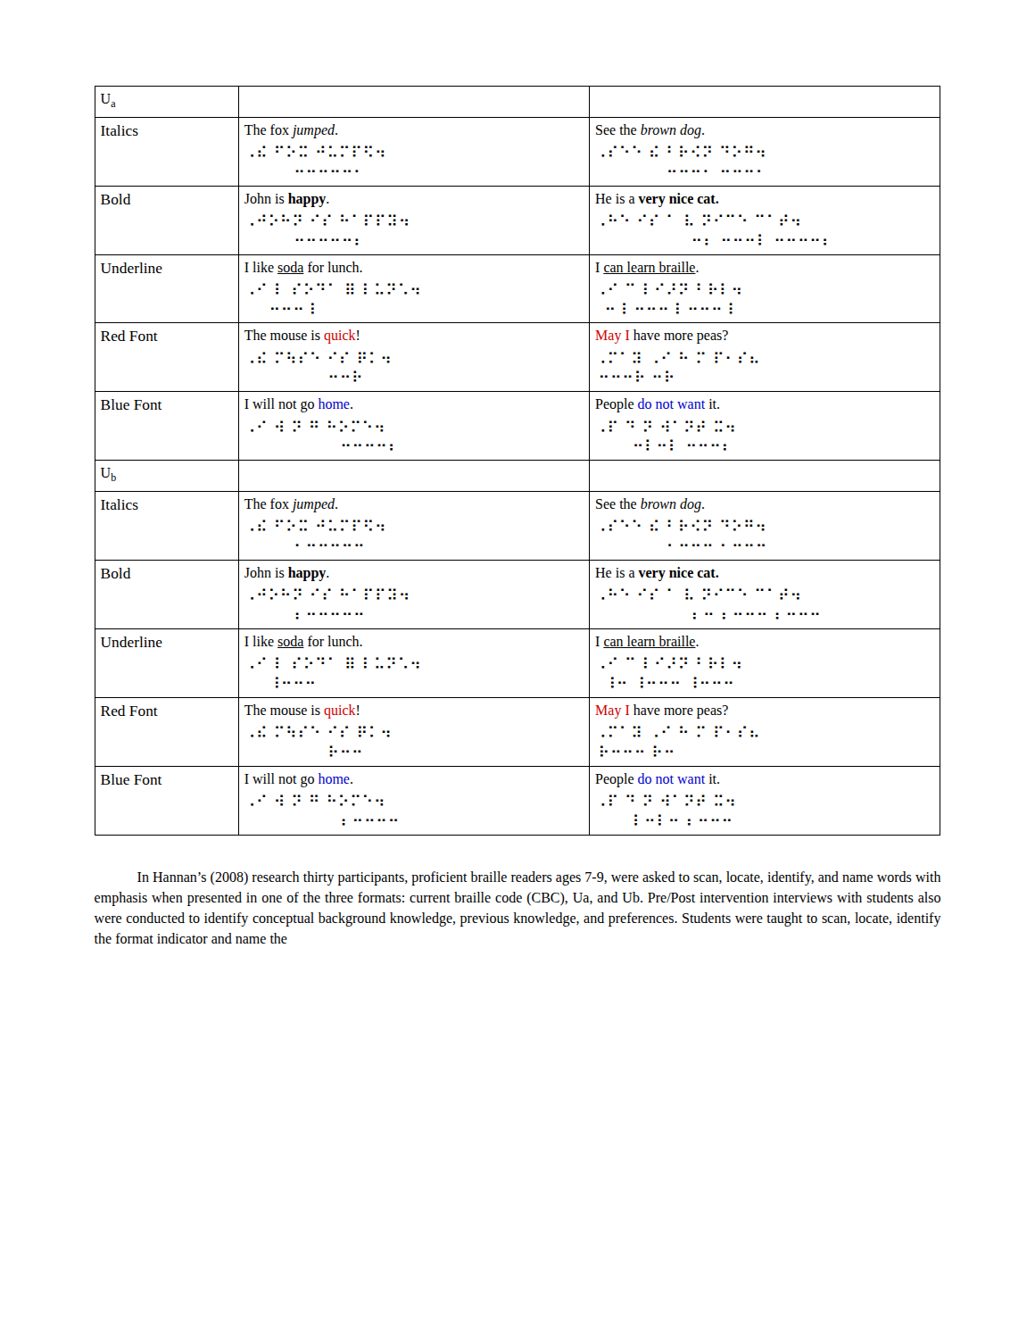| U a | | |
| Italics | The fox jumped . ⠠⠮ ⠋⠕⠭ ⠚⠥⠍⠏⠫⠲ ⠒⠒⠒⠒⠒⠂ | See the brown dog . ⠠⠎⠑⠑ ⠮ ⠃⠗⠪⠝ ⠙⠕⠛⠲ ⠒⠒⠒⠂ ⠒⠒⠒⠂ |
| Bold | John is happy . ⠠⠚⠕⠓⠝ ⠊⠎ ⠓⠁⠏⠏⠽⠲ ⠒⠒⠒⠒⠒⠆ | He is a very nice cat. ⠠⠓⠑ ⠊⠎ ⠁ ⠧ ⠝⠊⠉⠑ ⠉⠁⠞⠲ ⠒⠆ ⠒⠒⠒⠇ ⠒⠒⠒⠒⠆ |
| Underline | I like soda for lunch. ⠠⠊ ⠇ ⠎⠕⠙⠁ ⠿ ⠇⠥⠝⠡⠲ ⠒⠒⠒⠸ | I can learn braille . ⠠⠊ ⠉ ⠇⠊⠜⠝ ⠃⠗⠇⠲ ⠒⠸ ⠒⠒⠒⠸ ⠒⠒⠒⠸ |
| Red Font | The mouse is quick ! ⠠⠮ ⠍⠳⠎⠑ ⠊⠎ ⠟⠅⠲ ⠒⠒⠗ | May I have more peas? ⠠⠍⠁⠽ ⠠⠊ ⠓ ⠍ ⠏⠂⠎⠦ ⠒⠒⠒⠗ ⠒⠗ |
| Blue Font | I will not go home . ⠠⠊ ⠺ ⠝ ⠛ ⠓⠕⠍⠑⠲ ⠒⠒⠒⠒⠆ | People do not want it. ⠠⠏ ⠙ ⠝ ⠺⠁⠝⠞ ⠭⠲ ⠒⠇⠒⠇ ⠒⠒⠒⠆ |
| U b | | |
| Italics | The fox jumped . ⠠⠮ ⠋⠕⠭ ⠚⠥⠍⠏⠫⠲ ⠂⠒⠒⠒⠒⠒ | See the brown dog . ⠠⠎⠑⠑ ⠮ ⠃⠗⠪⠝ ⠙⠕⠛⠲ ⠂⠒⠒⠒ ⠂⠒⠒⠒ |
| Bold | John is happy . ⠠⠚⠕⠓⠝ ⠊⠎ ⠓⠁⠏⠏⠽⠲ ⠆⠒⠒⠒⠒⠒ | He is a very nice cat. ⠠⠓⠑ ⠊⠎ ⠁ ⠧ ⠝⠊⠉⠑ ⠉⠁⠞⠲ ⠆⠒ ⠆⠒⠒⠒ ⠆⠒⠒⠒ |
| Underline | I like soda for lunch. ⠠⠊ ⠇ ⠎⠕⠙⠁ ⠿ ⠇⠥⠝⠡⠲ ⠸⠒⠒⠒ | I can learn braille . ⠠⠊ ⠉ ⠇⠊⠜⠝ ⠃⠗⠇⠲ ⠸⠒ ⠸⠒⠒⠒ ⠸⠒⠒⠒ |
| Red Font | The mouse is quick ! ⠠⠮ ⠍⠳⠎⠑ ⠊⠎ ⠟⠅⠲ ⠗⠒⠒ | May I have more peas? ⠠⠍⠁⠽ ⠠⠊ ⠓ ⠍ ⠏⠂⠎⠦ ⠗⠒⠒⠒ ⠗⠒ |
| Blue Font | I will not go home . ⠠⠊ ⠺ ⠝ ⠛ ⠓⠕⠍⠑⠲ ⠆⠒⠒⠒⠒ | People do not want it. ⠠⠏ ⠙ ⠝ ⠺⠁⠝⠞ ⠭⠲ ⠇⠒⠇⠒ ⠆⠒⠒⠒ |
In Hannan’s (2008) research thirty participants, proficient braille readers ages 7-9, were asked to scan, locate, identify, and name words with emphasis when presented in one of the three formats: current braille code (CBC), Ua, and Ub. Pre/Post intervention interviews with students also were conducted to identify conceptual background knowledge, previous knowledge, and preferences. Students were taught to scan, locate, identify the format indicator and name the